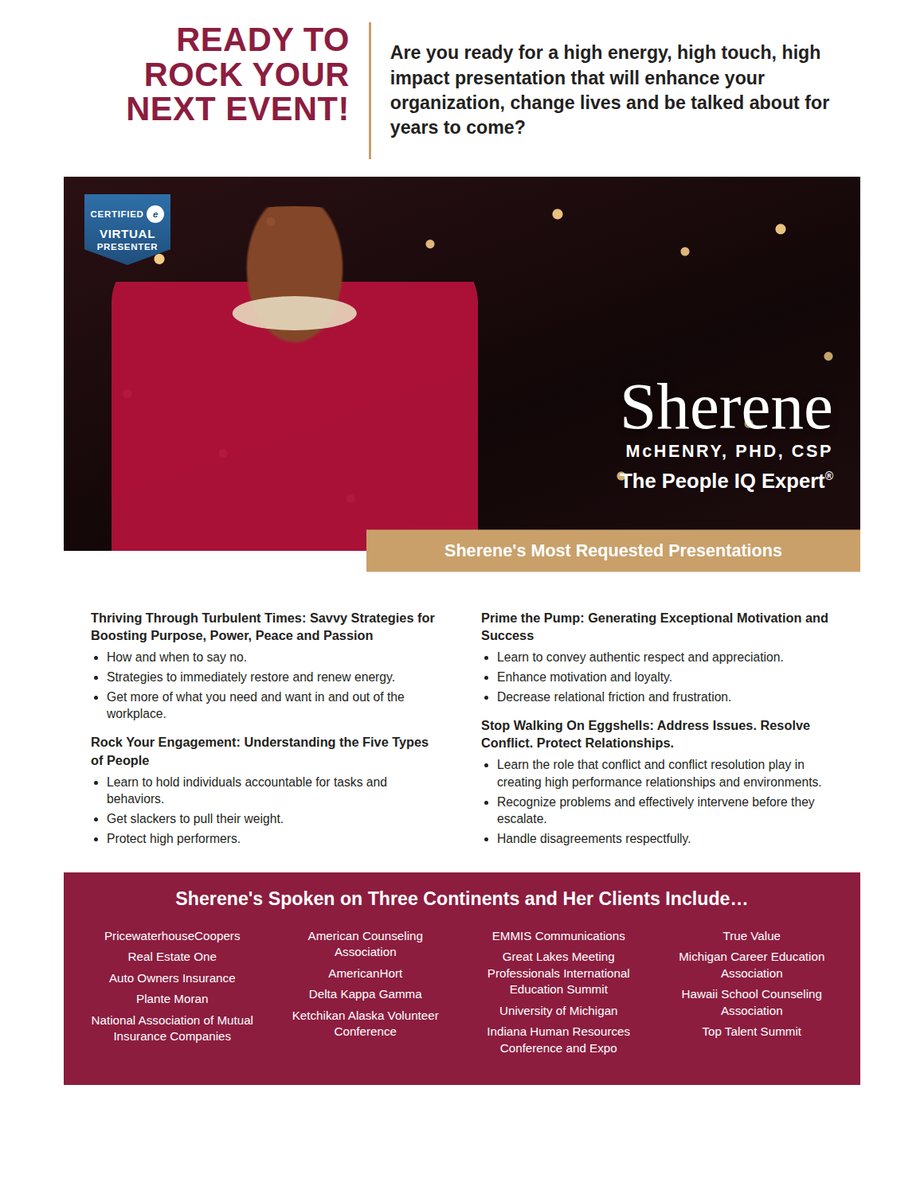Ready to
Rock Your
Next Event!
Are you ready for a high energy, high touch, high impact presentation that will enhance your organization, change lives and be talked about for years to come?
CERTIFIED e VIRTUAL PRESENTER
Sherene McHENRY, PHD, CSP The People IQ Expert®
Sherene's Most Requested Presentations
Thriving Through Turbulent Times: Savvy Strategies for Boosting Purpose, Power, Peace and Passion
How and when to say no.
Strategies to immediately restore and renew energy.
Get more of what you need and want in and out of the workplace.
Rock Your Engagement: Understanding the Five Types of People
Learn to hold individuals accountable for tasks and behaviors.
Get slackers to pull their weight.
Protect high performers.
Prime the Pump: Generating Exceptional Motivation and Success
Learn to convey authentic respect and appreciation.
Enhance motivation and loyalty.
Decrease relational friction and frustration.
Stop Walking On Eggshells: Address Issues. Resolve Conflict. Protect Relationships.
Learn the role that conflict and conflict resolution play in creating high performance relationships and environments.
Recognize problems and effectively intervene before they escalate.
Handle disagreements respectfully.
Sherene's Spoken on Three Continents and Her Clients Include…
PricewaterhouseCoopers
Real Estate One
Auto Owners Insurance
Plante Moran
National Association of Mutual Insurance Companies
American Counseling Association
AmericanHort
Delta Kappa Gamma
Ketchikan Alaska Volunteer Conference
EMMIS Communications
Great Lakes Meeting Professionals International Education Summit
University of Michigan
Indiana Human Resources Conference and Expo
True Value
Michigan Career Education Association
Hawaii School Counseling Association
Top Talent Summit